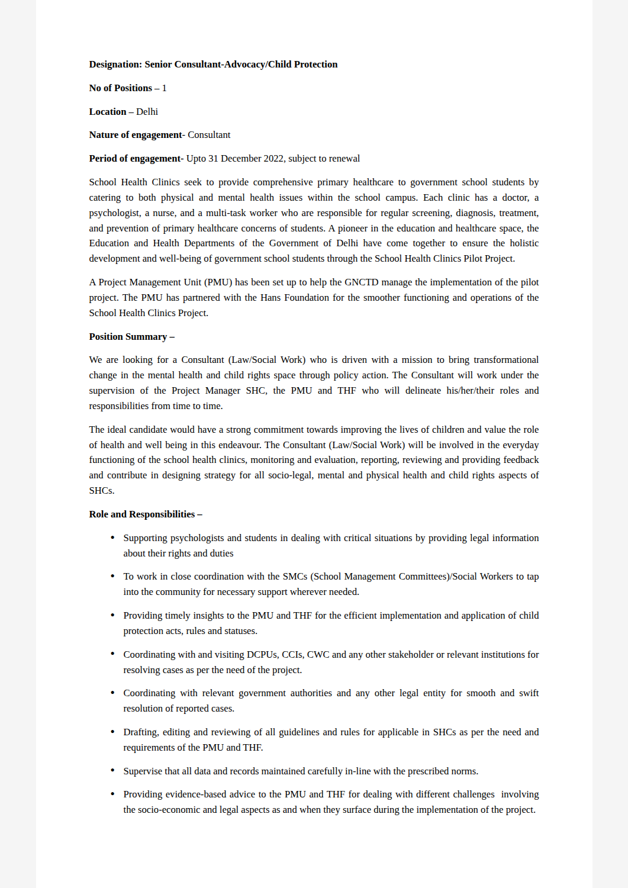Designation: Senior Consultant-Advocacy/Child Protection
No of Positions – 1
Location – Delhi
Nature of engagement- Consultant
Period of engagement- Upto 31 December 2022, subject to renewal
School Health Clinics seek to provide comprehensive primary healthcare to government school students by catering to both physical and mental health issues within the school campus. Each clinic has a doctor, a psychologist, a nurse, and a multi-task worker who are responsible for regular screening, diagnosis, treatment, and prevention of primary healthcare concerns of students. A pioneer in the education and healthcare space, the Education and Health Departments of the Government of Delhi have come together to ensure the holistic development and well-being of government school students through the School Health Clinics Pilot Project.
A Project Management Unit (PMU) has been set up to help the GNCTD manage the implementation of the pilot project. The PMU has partnered with the Hans Foundation for the smoother functioning and operations of the School Health Clinics Project.
Position Summary –
We are looking for a Consultant (Law/Social Work) who is driven with a mission to bring transformational change in the mental health and child rights space through policy action. The Consultant will work under the supervision of the Project Manager SHC, the PMU and THF who will delineate his/her/their roles and responsibilities from time to time.
The ideal candidate would have a strong commitment towards improving the lives of children and value the role of health and well being in this endeavour. The Consultant (Law/Social Work) will be involved in the everyday functioning of the school health clinics, monitoring and evaluation, reporting, reviewing and providing feedback and contribute in designing strategy for all socio-legal, mental and physical health and child rights aspects of SHCs.
Role and Responsibilities –
Supporting psychologists and students in dealing with critical situations by providing legal information about their rights and duties
To work in close coordination with the SMCs (School Management Committees)/Social Workers to tap into the community for necessary support wherever needed.
Providing timely insights to the PMU and THF for the efficient implementation and application of child protection acts, rules and statuses.
Coordinating with and visiting DCPUs, CCIs, CWC and any other stakeholder or relevant institutions for resolving cases as per the need of the project.
Coordinating with relevant government authorities and any other legal entity for smooth and swift resolution of reported cases.
Drafting, editing and reviewing of all guidelines and rules for applicable in SHCs as per the need and requirements of the PMU and THF.
Supervise that all data and records maintained carefully in-line with the prescribed norms.
Providing evidence-based advice to the PMU and THF for dealing with different challenges involving the socio-economic and legal aspects as and when they surface during the implementation of the project.